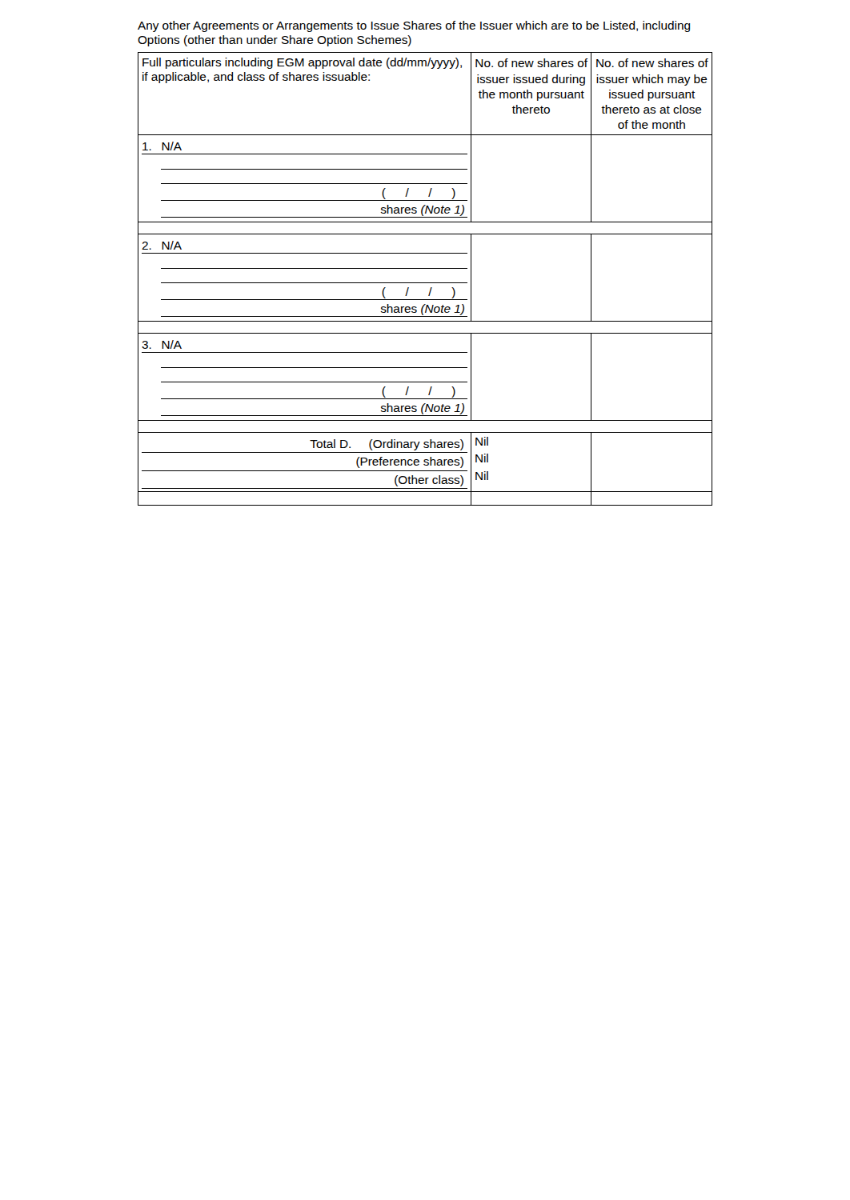Any other Agreements or Arrangements to Issue Shares of the Issuer which are to be Listed, including Options (other than under Share Option Schemes)
| Full particulars including EGM approval date (dd/mm/yyyy), if applicable, and class of shares issuable: | No. of new shares of issuer issued during the month pursuant thereto | No. of new shares of issuer which may be issued pursuant thereto as at close of the month |
| --- | --- | --- |
| 1. N/A ( / / ) shares (Note 1) | | |
| 2. N/A ( / / ) shares (Note 1) | | |
| 3. N/A ( / / ) shares (Note 1) | | |
| / Total D. (Ordinary shares) / / (Preference shares) / / (Other class) / | / Nil / / Nil / / Nil / | |